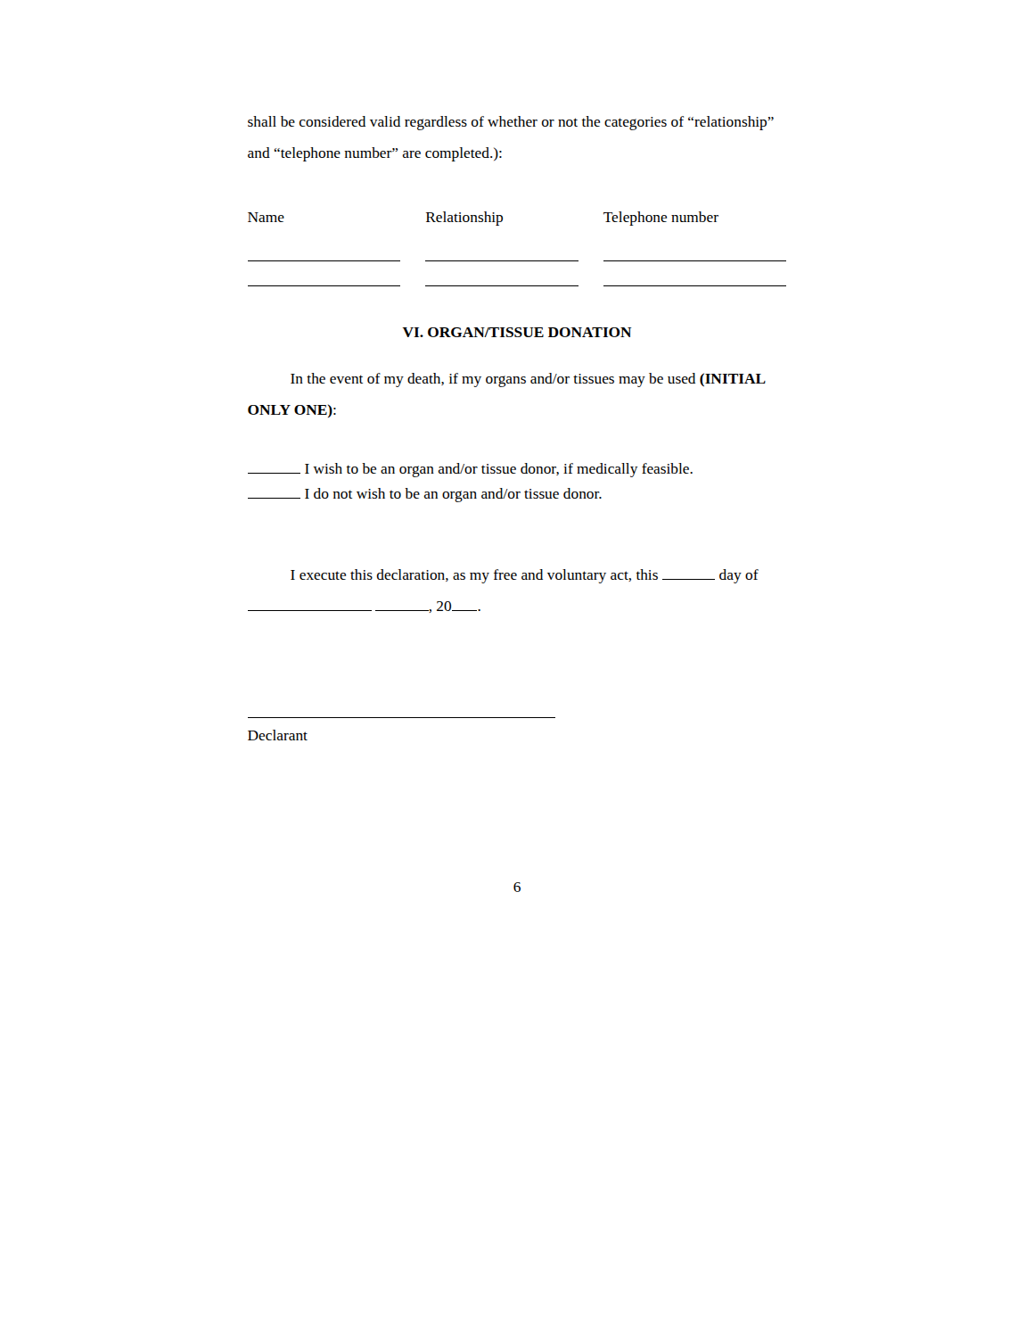shall be considered valid regardless of whether or not the categories of “relationship” and “telephone number” are completed.):
| Name | Relationship | Telephone number |
| --- | --- | --- |
VI. ORGAN/TISSUE DONATION
In the event of my death, if my organs and/or tissues may be used (INITIAL ONLY ONE):
I wish to be an organ and/or tissue donor, if medically feasible.
I do not wish to be an organ and/or tissue donor.
I execute this declaration, as my free and voluntary act, this day of , 20 .
Declarant
6